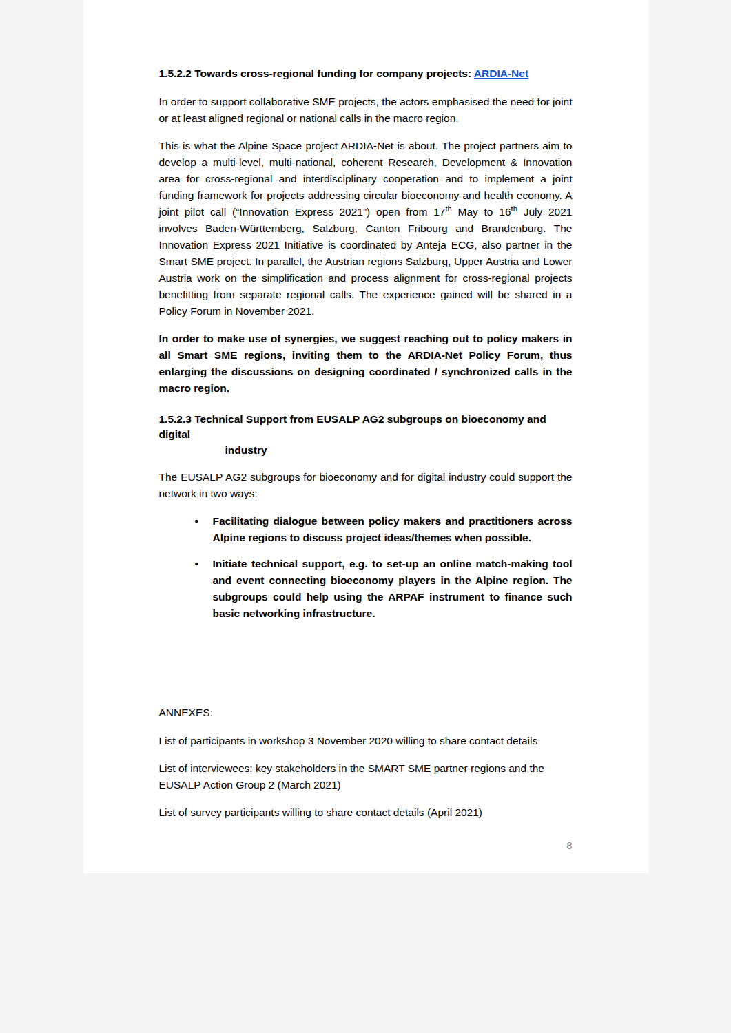1.5.2.2 Towards cross-regional funding for company projects: ARDIA-Net
In order to support collaborative SME projects, the actors emphasised the need for joint or at least aligned regional or national calls in the macro region.
This is what the Alpine Space project ARDIA-Net is about. The project partners aim to develop a multi-level, multi-national, coherent Research, Development & Innovation area for cross-regional and interdisciplinary cooperation and to implement a joint funding framework for projects addressing circular bioeconomy and health economy. A joint pilot call (“Innovation Express 2021”) open from 17th May to 16th July 2021 involves Baden-Württemberg, Salzburg, Canton Fribourg and Brandenburg. The Innovation Express 2021 Initiative is coordinated by Anteja ECG, also partner in the Smart SME project. In parallel, the Austrian regions Salzburg, Upper Austria and Lower Austria work on the simplification and process alignment for cross-regional projects benefitting from separate regional calls. The experience gained will be shared in a Policy Forum in November 2021.
In order to make use of synergies, we suggest reaching out to policy makers in all Smart SME regions, inviting them to the ARDIA-Net Policy Forum, thus enlarging the discussions on designing coordinated / synchronized calls in the macro region.
1.5.2.3 Technical Support from EUSALP AG2 subgroups on bioeconomy and digital industry
The EUSALP AG2 subgroups for bioeconomy and for digital industry could support the network in two ways:
Facilitating dialogue between policy makers and practitioners across Alpine regions to discuss project ideas/themes when possible.
Initiate technical support, e.g. to set-up an online match-making tool and event connecting bioeconomy players in the Alpine region. The subgroups could help using the ARPAF instrument to finance such basic networking infrastructure.
ANNEXES:
List of participants in workshop 3 November 2020 willing to share contact details
List of interviewees: key stakeholders in the SMART SME partner regions and the EUSALP Action Group 2 (March 2021)
List of survey participants willing to share contact details (April 2021)
8